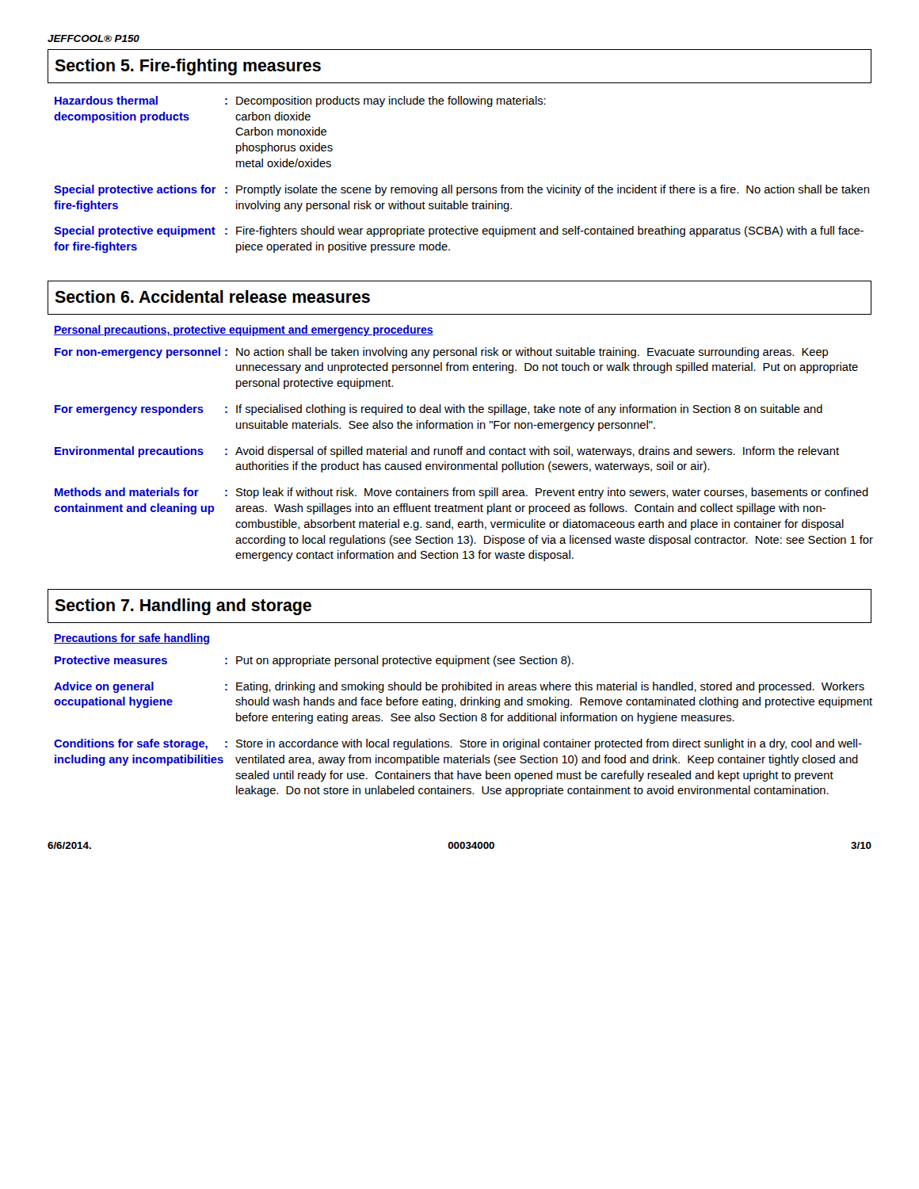JEFFCOOL® P150
Section 5. Fire-fighting measures
| Hazardous thermal decomposition products | : | Decomposition products may include the following materials: carbon dioxide Carbon monoxide phosphorus oxides metal oxide/oxides |
| Special protective actions for fire-fighters | : | Promptly isolate the scene by removing all persons from the vicinity of the incident if there is a fire. No action shall be taken involving any personal risk or without suitable training. |
| Special protective equipment for fire-fighters | : | Fire-fighters should wear appropriate protective equipment and self-contained breathing apparatus (SCBA) with a full face-piece operated in positive pressure mode. |
Section 6. Accidental release measures
Personal precautions, protective equipment and emergency procedures
| For non-emergency personnel | : | No action shall be taken involving any personal risk or without suitable training. Evacuate surrounding areas. Keep unnecessary and unprotected personnel from entering. Do not touch or walk through spilled material. Put on appropriate personal protective equipment. |
| For emergency responders | : | If specialised clothing is required to deal with the spillage, take note of any information in Section 8 on suitable and unsuitable materials. See also the information in "For non-emergency personnel". |
| Environmental precautions | : | Avoid dispersal of spilled material and runoff and contact with soil, waterways, drains and sewers. Inform the relevant authorities if the product has caused environmental pollution (sewers, waterways, soil or air). |
| Methods and materials for containment and cleaning up | : | Stop leak if without risk. Move containers from spill area. Prevent entry into sewers, water courses, basements or confined areas. Wash spillages into an effluent treatment plant or proceed as follows. Contain and collect spillage with non-combustible, absorbent material e.g. sand, earth, vermiculite or diatomaceous earth and place in container for disposal according to local regulations (see Section 13). Dispose of via a licensed waste disposal contractor. Note: see Section 1 for emergency contact information and Section 13 for waste disposal. |
Section 7. Handling and storage
Precautions for safe handling
| Protective measures | : | Put on appropriate personal protective equipment (see Section 8). |
| Advice on general occupational hygiene | : | Eating, drinking and smoking should be prohibited in areas where this material is handled, stored and processed. Workers should wash hands and face before eating, drinking and smoking. Remove contaminated clothing and protective equipment before entering eating areas. See also Section 8 for additional information on hygiene measures. |
| Conditions for safe storage, including any incompatibilities | : | Store in accordance with local regulations. Store in original container protected from direct sunlight in a dry, cool and well-ventilated area, away from incompatible materials (see Section 10) and food and drink. Keep container tightly closed and sealed until ready for use. Containers that have been opened must be carefully resealed and kept upright to prevent leakage. Do not store in unlabeled containers. Use appropriate containment to avoid environmental contamination. |
6/6/2014. 00034000 3/10